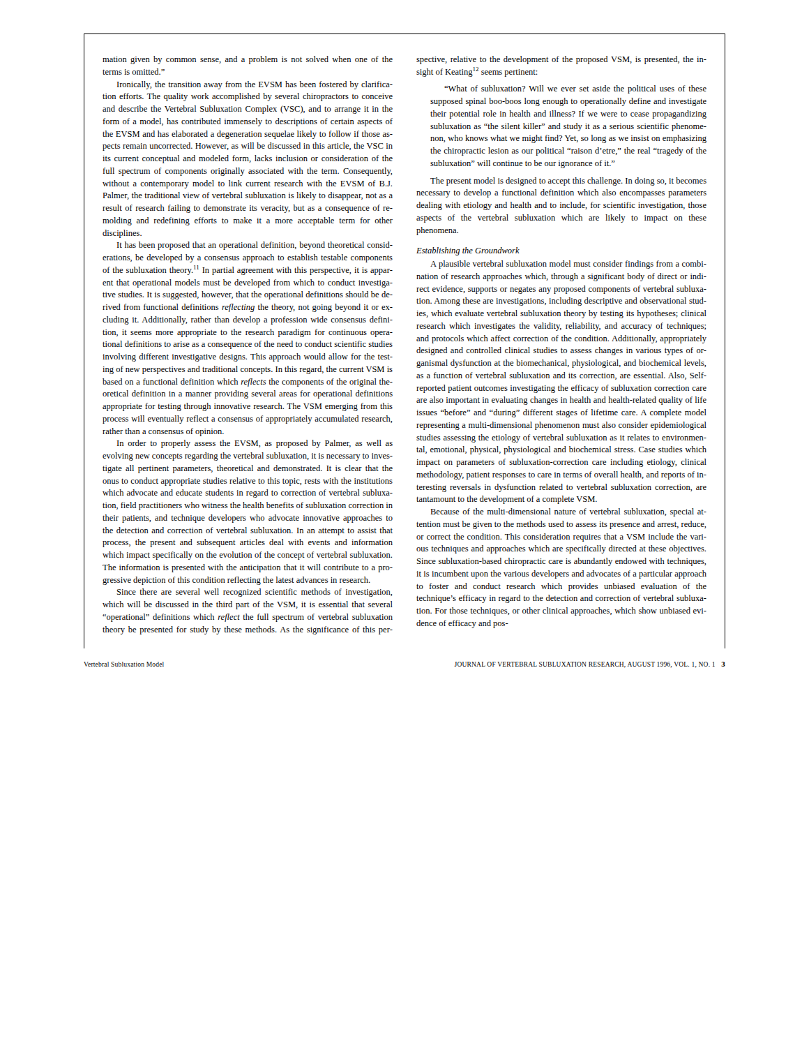mation given by common sense, and a problem is not solved when one of the terms is omitted.”
Ironically, the transition away from the EVSM has been fostered by clarification efforts. The quality work accomplished by several chiropractors to conceive and describe the Vertebral Subluxation Complex (VSC), and to arrange it in the form of a model, has contributed immensely to descriptions of certain aspects of the EVSM and has elaborated a degeneration sequelae likely to follow if those aspects remain uncorrected. However, as will be discussed in this article, the VSC in its current conceptual and modeled form, lacks inclusion or consideration of the full spectrum of components originally associated with the term. Consequently, without a contemporary model to link current research with the EVSM of B.J. Palmer, the traditional view of vertebral subluxation is likely to disappear, not as a result of research failing to demonstrate its veracity, but as a consequence of remolding and redefining efforts to make it a more acceptable term for other disciplines.
It has been proposed that an operational definition, beyond theoretical considerations, be developed by a consensus approach to establish testable components of the subluxation theory.11 In partial agreement with this perspective, it is apparent that operational models must be developed from which to conduct investigative studies. It is suggested, however, that the operational definitions should be derived from functional definitions reflecting the theory, not going beyond it or excluding it. Additionally, rather than develop a profession wide consensus definition, it seems more appropriate to the research paradigm for continuous operational definitions to arise as a consequence of the need to conduct scientific studies involving different investigative designs. This approach would allow for the testing of new perspectives and traditional concepts. In this regard, the current VSM is based on a functional definition which reflects the components of the original theoretical definition in a manner providing several areas for operational definitions appropriate for testing through innovative research. The VSM emerging from this process will eventually reflect a consensus of appropriately accumulated research, rather than a consensus of opinion.
In order to properly assess the EVSM, as proposed by Palmer, as well as evolving new concepts regarding the vertebral subluxation, it is necessary to investigate all pertinent parameters, theoretical and demonstrated. It is clear that the onus to conduct appropriate studies relative to this topic, rests with the institutions which advocate and educate students in regard to correction of vertebral subluxation, field practitioners who witness the health benefits of subluxation correction in their patients, and technique developers who advocate innovative approaches to the detection and correction of vertebral subluxation. In an attempt to assist that process, the present and subsequent articles deal with events and information which impact specifically on the evolution of the concept of vertebral subluxation. The information is presented with the anticipation that it will contribute to a progressive depiction of this condition reflecting the latest advances in research.
Since there are several well recognized scientific methods of investigation, which will be discussed in the third part of the VSM, it is essential that several “operational” definitions which reflect the full spectrum of vertebral subluxation theory be presented for study by these methods. As the significance of this perspective, relative to the development of the proposed VSM, is presented, the insight of Keating12 seems pertinent:
“What of subluxation? Will we ever set aside the political uses of these supposed spinal boo-boos long enough to operationally define and investigate their potential role in health and illness? If we were to cease propagandizing subluxation as “the silent killer” and study it as a serious scientific phenomenon, who knows what we might find? Yet, so long as we insist on emphasizing the chiropractic lesion as our political “raison d’etre,” the real “tragedy of the subluxation” will continue to be our ignorance of it.”
The present model is designed to accept this challenge. In doing so, it becomes necessary to develop a functional definition which also encompasses parameters dealing with etiology and health and to include, for scientific investigation, those aspects of the vertebral subluxation which are likely to impact on these phenomena.
Establishing the Groundwork
A plausible vertebral subluxation model must consider findings from a combination of research approaches which, through a significant body of direct or indirect evidence, supports or negates any proposed components of vertebral subluxation. Among these are investigations, including descriptive and observational studies, which evaluate vertebral subluxation theory by testing its hypotheses; clinical research which investigates the validity, reliability, and accuracy of techniques; and protocols which affect correction of the condition. Additionally, appropriately designed and controlled clinical studies to assess changes in various types of organismal dysfunction at the biomechanical, physiological, and biochemical levels, as a function of vertebral subluxation and its correction, are essential. Also, Self-reported patient outcomes investigating the efficacy of subluxation correction care are also important in evaluating changes in health and health-related quality of life issues “before” and “during” different stages of lifetime care. A complete model representing a multi-dimensional phenomenon must also consider epidemiological studies assessing the etiology of vertebral subluxation as it relates to environmental, emotional, physical, physiological and biochemical stress. Case studies which impact on parameters of subluxation-correction care including etiology, clinical methodology, patient responses to care in terms of overall health, and reports of interesting reversals in dysfunction related to vertebral subluxation correction, are tantamount to the development of a complete VSM.
Because of the multi-dimensional nature of vertebral subluxation, special attention must be given to the methods used to assess its presence and arrest, reduce, or correct the condition. This consideration requires that a VSM include the various techniques and approaches which are specifically directed at these objectives. Since subluxation-based chiropractic care is abundantly endowed with techniques, it is incumbent upon the various developers and advocates of a particular approach to foster and conduct research which provides unbiased evaluation of the technique’s efficacy in regard to the detection and correction of vertebral subluxation. For those techniques, or other clinical approaches, which show unbiased evidence of efficacy and pos-
Vertebral Subluxation Model
JOURNAL OF VERTEBRAL SUBLUXATION RESEARCH, AUGUST 1996, VOL. 1, NO. 1 3